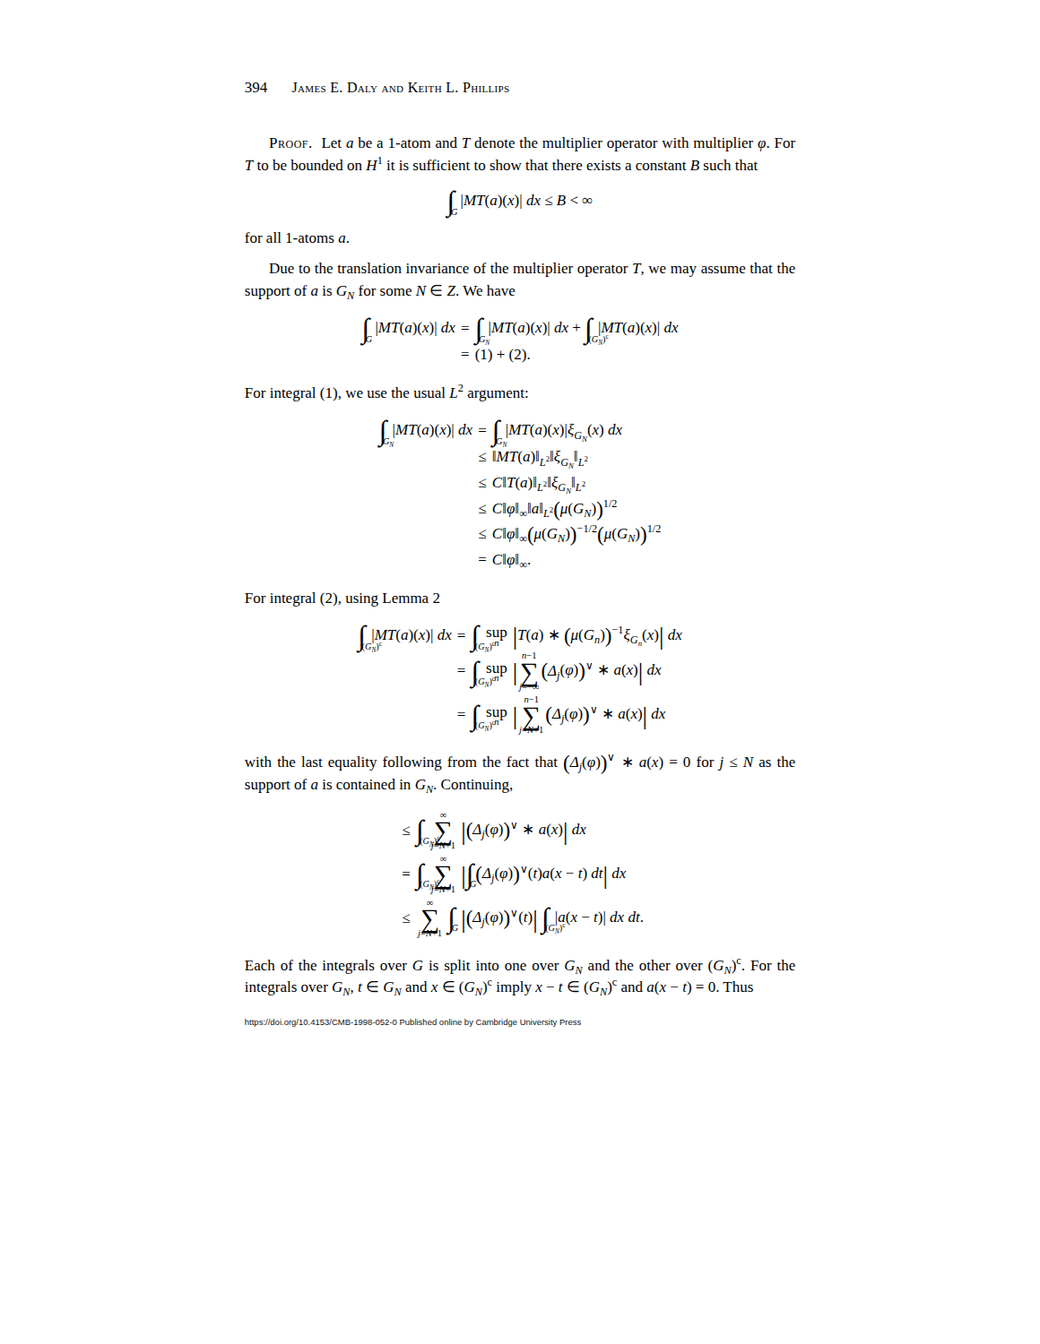394 James E. Daly and Keith L. Phillips
Proof. Let a be a 1-atom and T denote the multiplier operator with multiplier φ. For T to be bounded on H1 it is sufficient to show that there exists a constant B such that
∫G |MT(a)(x)| dx ≤ B < ∞
for all 1-atoms a.
Due to the translation invariance of the multiplier operator T, we may assume that the support of a is GN for some N ∈ Z. We have
| ∫ G / MT ( a )( x ) / dx | = | ∫ G N / MT ( a )( x ) / dx + ∫ ( G N ) c / MT ( a )( x ) / dx |
| | = | (1) + (2). |
For integral (1), we use the usual L2 argument:
| ∫ G N / MT ( a )( x ) / dx | = | ∫ G N / MT ( a )( x ) / ξ G N ( x ) dx |
| | ≤ | ‖ MT ( a )‖ L 2 ‖ ξ G N ‖ L 2 |
| | ≤ | C ‖ T ( a )‖ L 2 ‖ ξ G N ‖ L 2 |
| | ≤ | C ‖ φ ‖ ∞ ‖ a ‖ L 2 ( μ ( G N ) ) 1/2 |
| | ≤ | C ‖ φ ‖ ∞ ( μ ( G N ) ) −1/2 ( μ ( G N ) ) 1/2 |
| | = | C ‖ φ ‖ ∞ . |
For integral (2), using Lemma 2
| ∫ ( G N ) c / MT ( a )( x ) / dx | = | ∫ ( G N ) c sup n / T ( a ) ∗ ( μ ( G n ) ) −1 ξ G n ( x ) / dx |
| | = | ∫ ( G N ) c sup n / n −1 ∑ j =−∞ ( Δ j ( φ ) ) ∨ ∗ a ( x ) / dx |
| | = | ∫ ( G N ) c sup n / n −1 ∑ j = N +1 ( Δ j ( φ ) ) ∨ ∗ a ( x ) / dx |
with the last equality following from the fact that (Δj(φ))∨ ∗ a(x) = 0 for j ≤ N as the support of a is contained in GN. Continuing,
| | ≤ | ∫ ( G N ) c ∞ ∑ j = N +1 / ( Δ j ( φ ) ) ∨ ∗ a ( x ) / dx |
| | = | ∫ ( G N ) c ∞ ∑ j = N +1 / ∫ G ( Δ j ( φ ) ) ∨ ( t ) a ( x − t ) dt / dx |
| | ≤ | ∞ ∑ j = N +1 ∫ G / ( Δ j ( φ ) ) ∨ ( t ) / ∫ ( G N ) c / a ( x − t ) / dx dt . |
Each of the integrals over G is split into one over GN and the other over (GN)c. For the integrals over GN, t ∈ GN and x ∈ (GN)c imply x − t ∈ (GN)c and a(x − t) = 0. Thus
https://doi.org/10.4153/CMB-1998-052-0 Published online by Cambridge University Press